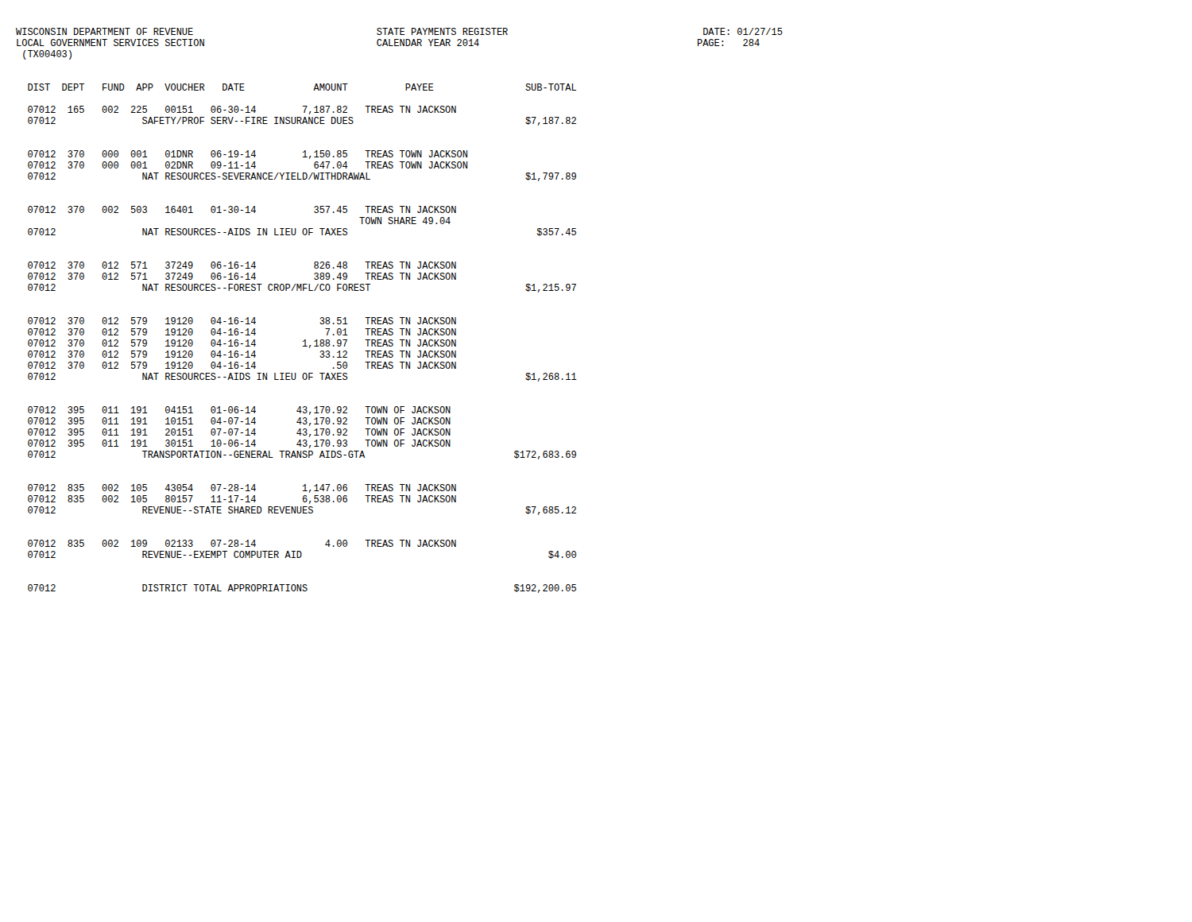WISCONSIN DEPARTMENT OF REVENUE STATE PAYMENTS REGISTER DATE: 01/27/15 LOCAL GOVERNMENT SERVICES SECTION CALENDAR YEAR 2014 PAGE: 284 (TX00403) DIST DEPT FUND APP VOUCHER DATE AMOUNT PAYEE SUB-TOTAL 07012 165 002 225 00151 06-30-14 7,187.82 TREAS TN JACKSON 07012 SAFETY/PROF SERV--FIRE INSURANCE DUES $7,187.82 07012 370 000 001 01DNR 06-19-14 1,150.85 TREAS TOWN JACKSON 07012 370 000 001 02DNR 09-11-14 647.04 TREAS TOWN JACKSON 07012 NAT RESOURCES-SEVERANCE/YIELD/WITHDRAWAL $1,797.89 07012 370 002 503 16401 01-30-14 357.45 TREAS TN JACKSON TOWN SHARE 49.04 07012 NAT RESOURCES--AIDS IN LIEU OF TAXES $357.45 07012 370 012 571 37249 06-16-14 826.48 TREAS TN JACKSON 07012 370 012 571 37249 06-16-14 389.49 TREAS TN JACKSON 07012 NAT RESOURCES--FOREST CROP/MFL/CO FOREST $1,215.97 07012 370 012 579 19120 04-16-14 38.51 TREAS TN JACKSON 07012 370 012 579 19120 04-16-14 7.01 TREAS TN JACKSON 07012 370 012 579 19120 04-16-14 1,188.97 TREAS TN JACKSON 07012 370 012 579 19120 04-16-14 33.12 TREAS TN JACKSON 07012 370 012 579 19120 04-16-14 .50 TREAS TN JACKSON 07012 NAT RESOURCES--AIDS IN LIEU OF TAXES $1,268.11 07012 395 011 191 04151 01-06-14 43,170.92 TOWN OF JACKSON 07012 395 011 191 10151 04-07-14 43,170.92 TOWN OF JACKSON 07012 395 011 191 20151 07-07-14 43,170.92 TOWN OF JACKSON 07012 395 011 191 30151 10-06-14 43,170.93 TOWN OF JACKSON 07012 TRANSPORTATION--GENERAL TRANSP AIDS-GTA $172,683.69 07012 835 002 105 43054 07-28-14 1,147.06 TREAS TN JACKSON 07012 835 002 105 80157 11-17-14 6,538.06 TREAS TN JACKSON 07012 REVENUE--STATE SHARED REVENUES $7,685.12 07012 835 002 109 02133 07-28-14 4.00 TREAS TN JACKSON 07012 REVENUE--EXEMPT COMPUTER AID $4.00 07012 DISTRICT TOTAL APPROPRIATIONS $192,200.05